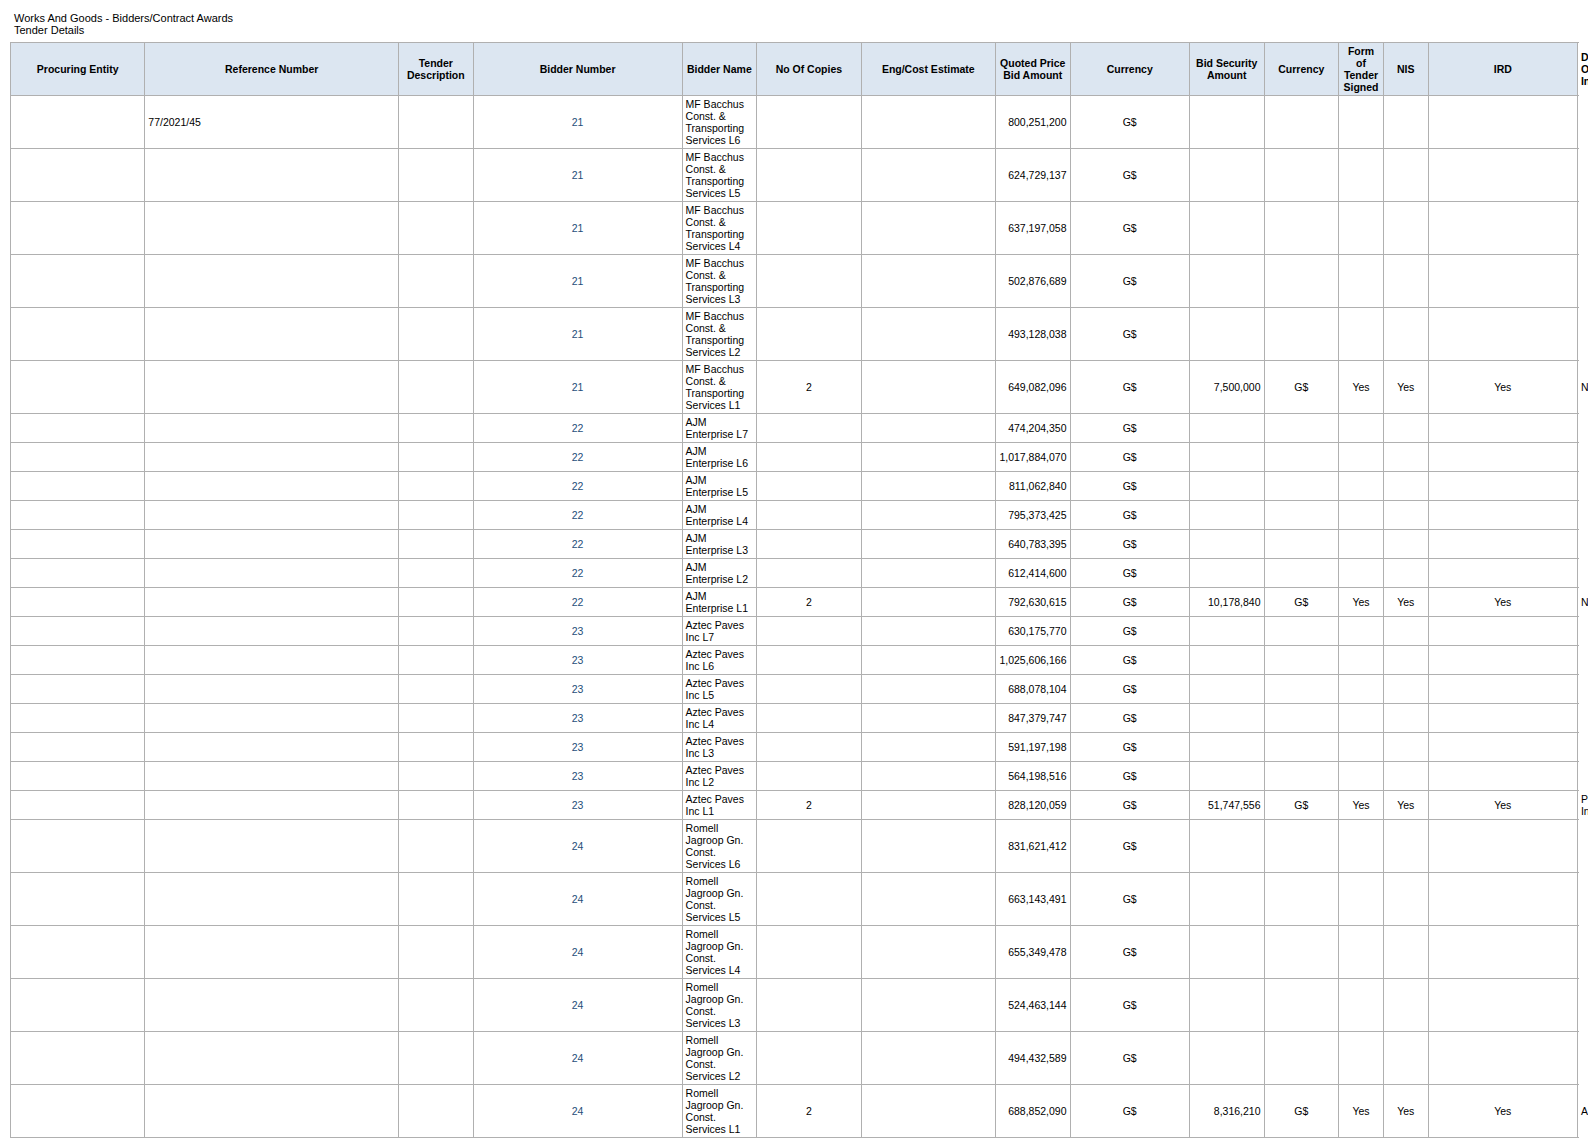Works And Goods - Bidders/Contract Awards Tender Details
| Procuring Entity | Reference Number | Tender Description | Bidder Number | Bidder Name | No Of Copies | Eng/Cost Estimate | Quoted Price Bid Amount | Currency | Bid Security Amount | Currency | Form of Tender Signed | NIS | IRD | Drawn On Institution |
| --- | --- | --- | --- | --- | --- | --- | --- | --- | --- | --- | --- | --- | --- | --- |
| | 77/2021/45 | | 21 | MF Bacchus Const. & Transporting Services L6 | | | 800,251,200 | G$ | | | | | | |
| | | | 21 | MF Bacchus Const. & Transporting Services L5 | | | 624,729,137 | G$ | | | | | | |
| | | | 21 | MF Bacchus Const. & Transporting Services L4 | | | 637,197,058 | G$ | | | | | | |
| | | | 21 | MF Bacchus Const. & Transporting Services L3 | | | 502,876,689 | G$ | | | | | | |
| | | | 21 | MF Bacchus Const. & Transporting Services L2 | | | 493,128,038 | G$ | | | | | | |
| | | | 21 | MF Bacchus Const. & Transporting Services L1 | 2 | | 649,082,096 | G$ | 7,500,000 | G$ | Yes | Yes | Yes | Nafico |
| | | | 22 | AJM Enterprise L7 | | | 474,204,350 | G$ | | | | | | |
| | | | 22 | AJM Enterprise L6 | | | 1,017,884,070 | G$ | | | | | | |
| | | | 22 | AJM Enterprise L5 | | | 811,062,840 | G$ | | | | | | |
| | | | 22 | AJM Enterprise L4 | | | 795,373,425 | G$ | | | | | | |
| | | | 22 | AJM Enterprise L3 | | | 640,783,395 | G$ | | | | | | |
| | | | 22 | AJM Enterprise L2 | | | 612,414,600 | G$ | | | | | | |
| | | | 22 | AJM Enterprise L1 | 2 | | 792,630,615 | G$ | 10,178,840 | G$ | Yes | Yes | Yes | Nafico |
| | | | 23 | Aztec Paves Inc L7 | | | 630,175,770 | G$ | | | | | | |
| | | | 23 | Aztec Paves Inc L6 | | | 1,025,606,166 | G$ | | | | | | |
| | | | 23 | Aztec Paves Inc L5 | | | 688,078,104 | G$ | | | | | | |
| | | | 23 | Aztec Paves Inc L4 | | | 847,379,747 | G$ | | | | | | |
| | | | 23 | Aztec Paves Inc L3 | | | 591,197,198 | G$ | | | | | | |
| | | | 23 | Aztec Paves Inc L2 | | | 564,198,516 | G$ | | | | | | |
| | | | 23 | Aztec Paves Inc L1 | 2 | | 828,120,059 | G$ | 51,747,556 | G$ | Yes | Yes | Yes | Premier Ins |
| | | | 24 | Romell Jagroop Gn. Const. Services L6 | | | 831,621,412 | G$ | | | | | | |
| | | | 24 | Romell Jagroop Gn. Const. Services L5 | | | 663,143,491 | G$ | | | | | | |
| | | | 24 | Romell Jagroop Gn. Const. Services L4 | | | 655,349,478 | G$ | | | | | | |
| | | | 24 | Romell Jagroop Gn. Const. Services L3 | | | 524,463,144 | G$ | | | | | | |
| | | | 24 | Romell Jagroop Gn. Const. Services L2 | | | 494,432,589 | G$ | | | | | | |
| | | | 24 | Romell Jagroop Gn. Const. Services L1 | 2 | | 688,852,090 | G$ | 8,316,210 | G$ | Yes | Yes | Yes | Assuria |